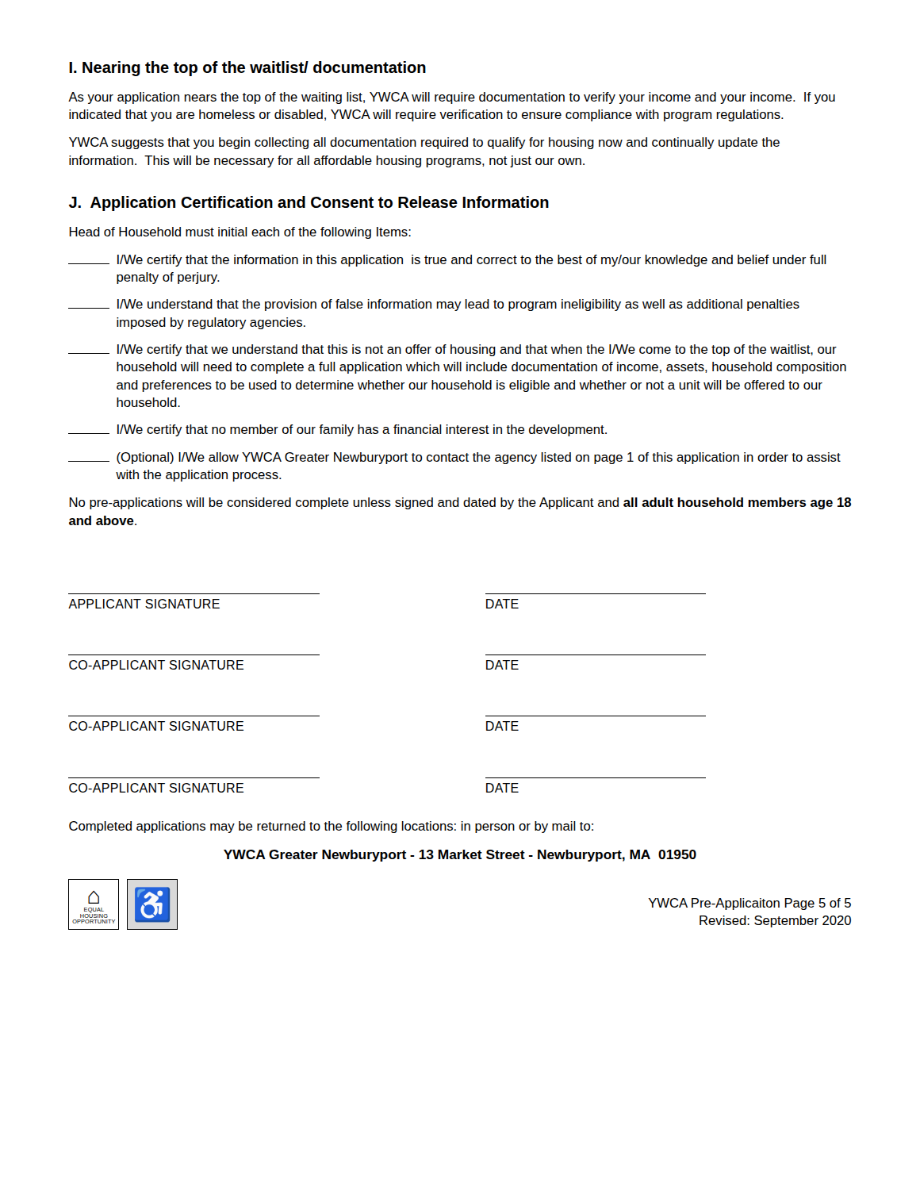I. Nearing the top of the waitlist/ documentation
As your application nears the top of the waiting list, YWCA will require documentation to verify your income and your income. If you indicated that you are homeless or disabled, YWCA will require verification to ensure compliance with program regulations.
YWCA suggests that you begin collecting all documentation required to qualify for housing now and continually update the information. This will be necessary for all affordable housing programs, not just our own.
J. Application Certification and Consent to Release Information
Head of Household must initial each of the following Items:
I/We certify that the information in this application is true and correct to the best of my/our knowledge and belief under full penalty of perjury.
I/We understand that the provision of false information may lead to program ineligibility as well as additional penalties imposed by regulatory agencies.
I/We certify that we understand that this is not an offer of housing and that when the I/We come to the top of the waitlist, our household will need to complete a full application which will include documentation of income, assets, household composition and preferences to be used to determine whether our household is eligible and whether or not a unit will be offered to our household.
I/We certify that no member of our family has a financial interest in the development.
(Optional) I/We allow YWCA Greater Newburyport to contact the agency listed on page 1 of this application in order to assist with the application process.
No pre-applications will be considered complete unless signed and dated by the Applicant and all adult household members age 18 and above.
| APPLICANT SIGNATURE | DATE |
| CO-APPLICANT SIGNATURE | DATE |
| CO-APPLICANT SIGNATURE | DATE |
| CO-APPLICANT SIGNATURE | DATE |
Completed applications may be returned to the following locations: in person or by mail to:
YWCA Greater Newburyport - 13 Market Street - Newburyport, MA 01950
⌂
EQUAL HOUSING
OPPORTUNITY
♿
YWCA Pre-Applicaiton Page 5 of 5
Revised: September 2020